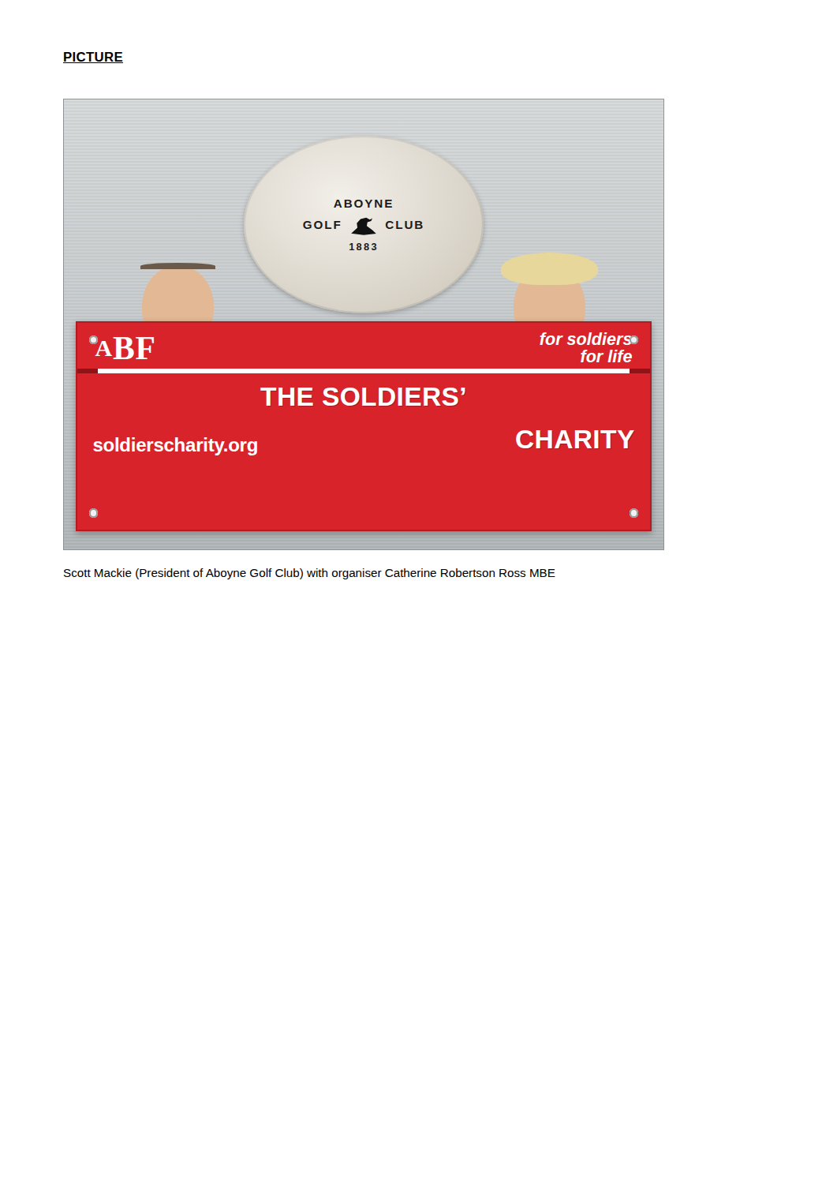PICTURE
ABOYNE
GOLF CLUB
1883
ABF
for soldiers
for life
THE SOLDIERS’
soldierscharity.org
CHARITY
Scott Mackie (President of Aboyne Golf Club) with organiser Catherine Robertson Ross MBE